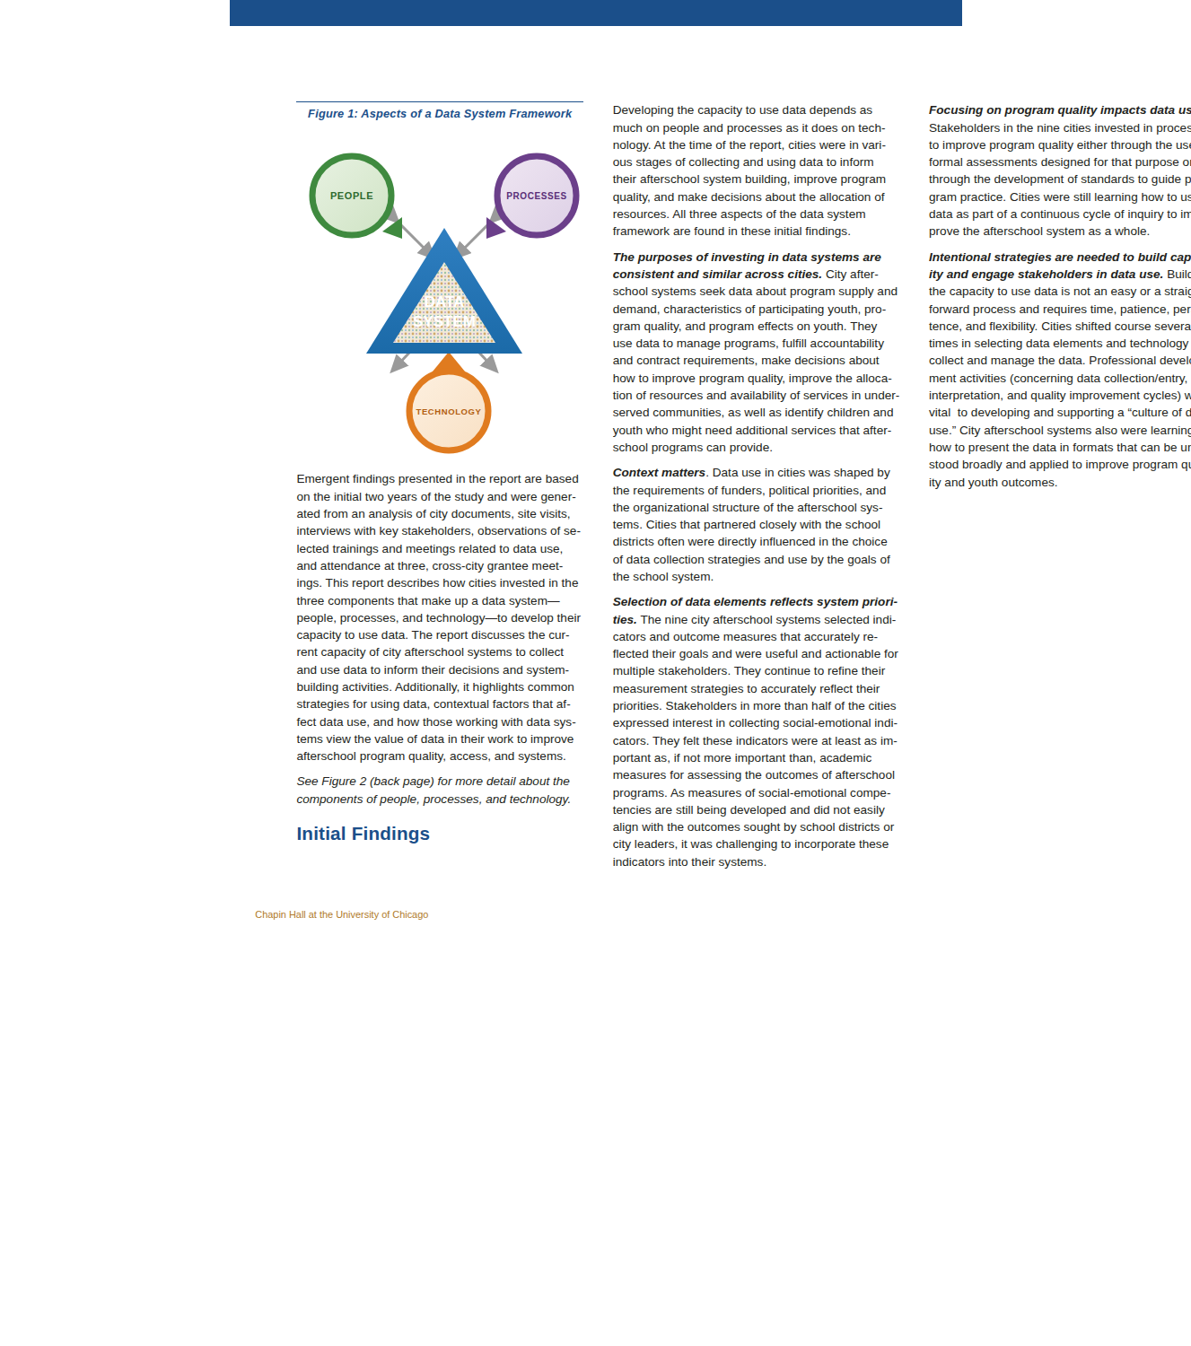Figure 1: Aspects of a Data System Framework
PEOPLE PROCESSES TECHNOLOGY DATA SYSTEM
Emergent findings presented in the report are based on the initial two years of the study and were generated from an analysis of city documents, site visits, interviews with key stakeholders, observations of selected trainings and meetings related to data use, and attendance at three, cross-city grantee meetings. This report describes how cities invested in the three components that make up a data system—people, processes, and technology—to develop their capacity to use data. The report discusses the current capacity of city afterschool systems to collect and use data to inform their decisions and system-building activities. Additionally, it highlights common strategies for using data, contextual factors that affect data use, and how those working with data systems view the value of data in their work to improve afterschool program quality, access, and systems.
See Figure 2 (back page) for more detail about the components of people, processes, and technology.
Initial Findings
Developing the capacity to use data depends as much on people and processes as it does on technology. At the time of the report, cities were in various stages of collecting and using data to inform their afterschool system building, improve program quality, and make decisions about the allocation of resources. All three aspects of the data system framework are found in these initial findings.
The purposes of investing in data systems are consistent and similar across cities. City afterschool systems seek data about program supply and demand, characteristics of participating youth, program quality, and program effects on youth. They use data to manage programs, fulfill accountability and contract requirements, make decisions about how to improve program quality, improve the allocation of resources and availability of services in underserved communities, as well as identify children and youth who might need additional services that afterschool programs can provide.
Context matters. Data use in cities was shaped by the requirements of funders, political priorities, and the organizational structure of the afterschool systems. Cities that partnered closely with the school districts often were directly influenced in the choice of data collection strategies and use by the goals of the school system.
Selection of data elements reflects system priorities. The nine city afterschool systems selected indicators and outcome measures that accurately reflected their goals and were useful and actionable for multiple stakeholders. They continue to refine their measurement strategies to accurately reflect their priorities. Stakeholders in more than half of the cities expressed interest in collecting social-emotional indicators. They felt these indicators were at least as important as, if not more important than, academic measures for assessing the outcomes of afterschool programs. As measures of social-emotional competencies are still being developed and did not easily align with the outcomes sought by school districts or city leaders, it was challenging to incorporate these indicators into their systems.
Focusing on program quality impacts data use. Stakeholders in the nine cities invested in processes to improve program quality either through the use of formal assessments designed for that purpose or through the development of standards to guide program practice. Cities were still learning how to use data as part of a continuous cycle of inquiry to improve the afterschool system as a whole.
Intentional strategies are needed to build capacity and engage stakeholders in data use. Building the capacity to use data is not an easy or a straightforward process and requires time, patience, persistence, and flexibility. Cities shifted course several times in selecting data elements and technology to collect and manage the data. Professional development activities (concerning data collection/entry, data interpretation, and quality improvement cycles) were vital to developing and supporting a “culture of data use.” City afterschool systems also were learning how to present the data in formats that can be understood broadly and applied to improve program quality and youth outcomes.
Chapin Hall at the University of Chicago